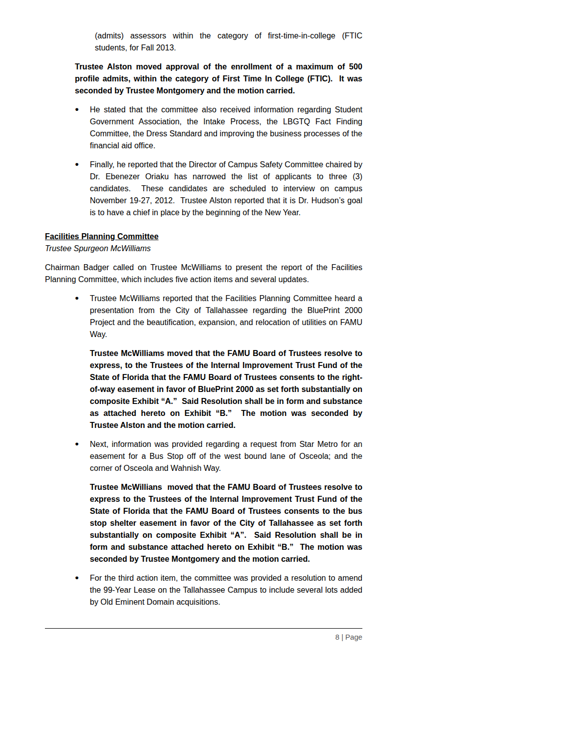(admits) assessors within the category of first-time-in-college (FTIC students, for Fall 2013.
Trustee Alston moved approval of the enrollment of a maximum of 500 profile admits, within the category of First Time In College (FTIC). It was seconded by Trustee Montgomery and the motion carried.
He stated that the committee also received information regarding Student Government Association, the Intake Process, the LBGTQ Fact Finding Committee, the Dress Standard and improving the business processes of the financial aid office.
Finally, he reported that the Director of Campus Safety Committee chaired by Dr. Ebenezer Oriaku has narrowed the list of applicants to three (3) candidates. These candidates are scheduled to interview on campus November 19-27, 2012. Trustee Alston reported that it is Dr. Hudson’s goal is to have a chief in place by the beginning of the New Year.
Facilities Planning Committee
Trustee Spurgeon McWilliams
Chairman Badger called on Trustee McWilliams to present the report of the Facilities Planning Committee, which includes five action items and several updates.
Trustee McWilliams reported that the Facilities Planning Committee heard a presentation from the City of Tallahassee regarding the BluePrint 2000 Project and the beautification, expansion, and relocation of utilities on FAMU Way.
Trustee McWilliams moved that the FAMU Board of Trustees resolve to express, to the Trustees of the Internal Improvement Trust Fund of the State of Florida that the FAMU Board of Trustees consents to the right-of-way easement in favor of BluePrint 2000 as set forth substantially on composite Exhibit “A.” Said Resolution shall be in form and substance as attached hereto on Exhibit “B.” The motion was seconded by Trustee Alston and the motion carried.
Next, information was provided regarding a request from Star Metro for an easement for a Bus Stop off of the west bound lane of Osceola; and the corner of Osceola and Wahnish Way.
Trustee McWillians moved that the FAMU Board of Trustees resolve to express to the Trustees of the Internal Improvement Trust Fund of the State of Florida that the FAMU Board of Trustees consents to the bus stop shelter easement in favor of the City of Tallahassee as set forth substantially on composite Exhibit “A”. Said Resolution shall be in form and substance attached hereto on Exhibit “B.” The motion was seconded by Trustee Montgomery and the motion carried.
For the third action item, the committee was provided a resolution to amend the 99-Year Lease on the Tallahassee Campus to include several lots added by Old Eminent Domain acquisitions.
8 | Page